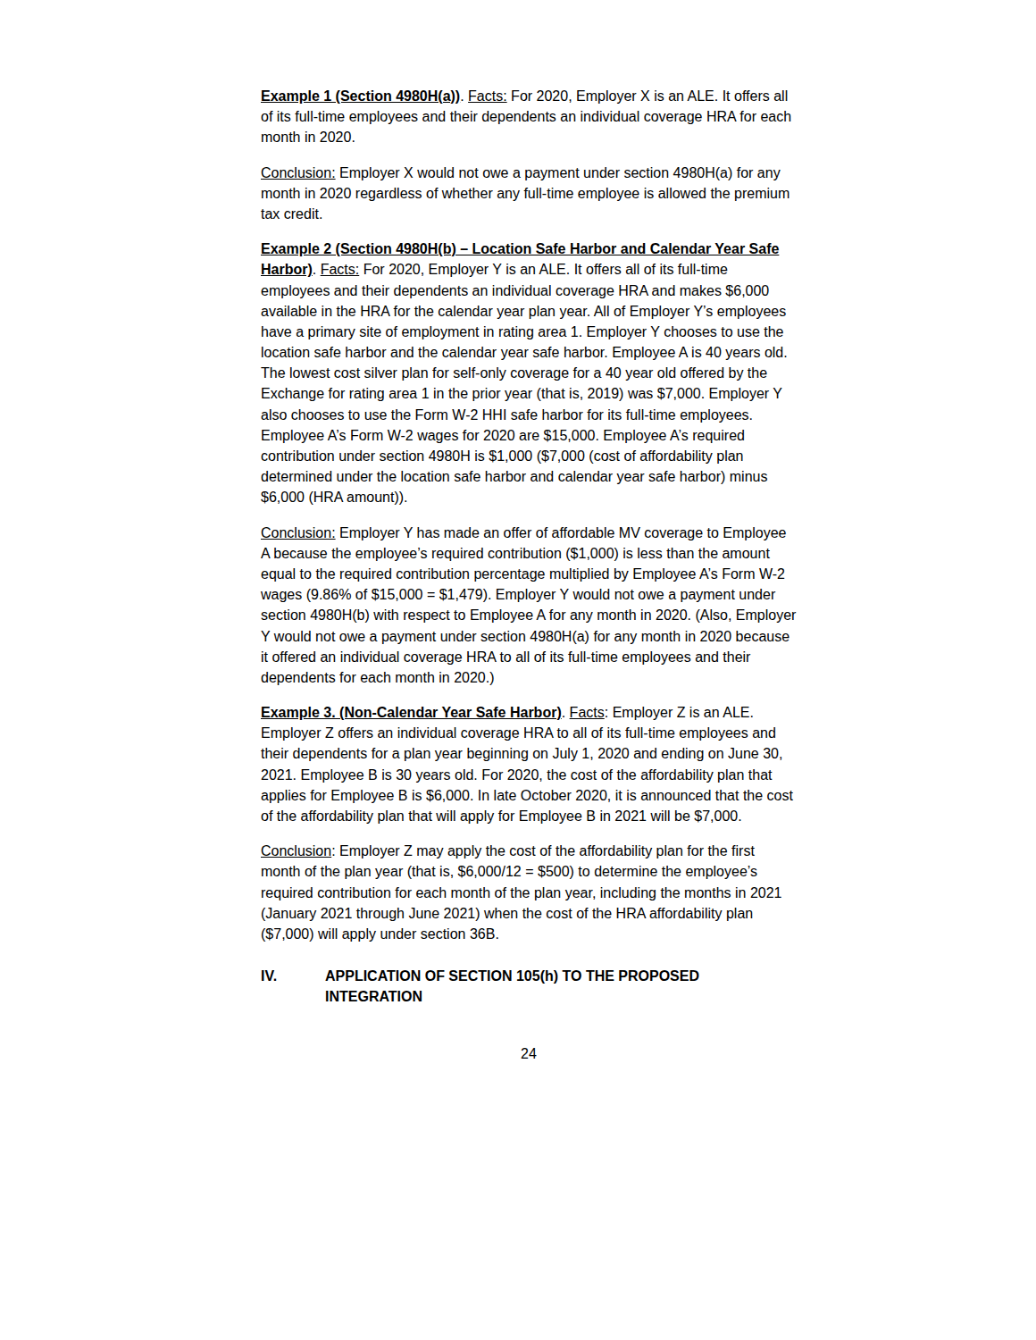Example 1 (Section 4980H(a)). Facts: For 2020, Employer X is an ALE. It offers all of its full-time employees and their dependents an individual coverage HRA for each month in 2020.
Conclusion: Employer X would not owe a payment under section 4980H(a) for any month in 2020 regardless of whether any full-time employee is allowed the premium tax credit.
Example 2 (Section 4980H(b) – Location Safe Harbor and Calendar Year Safe Harbor). Facts: For 2020, Employer Y is an ALE. It offers all of its full-time employees and their dependents an individual coverage HRA and makes $6,000 available in the HRA for the calendar year plan year. All of Employer Y’s employees have a primary site of employment in rating area 1. Employer Y chooses to use the location safe harbor and the calendar year safe harbor. Employee A is 40 years old. The lowest cost silver plan for self-only coverage for a 40 year old offered by the Exchange for rating area 1 in the prior year (that is, 2019) was $7,000. Employer Y also chooses to use the Form W-2 HHI safe harbor for its full-time employees. Employee A’s Form W-2 wages for 2020 are $15,000. Employee A’s required contribution under section 4980H is $1,000 ($7,000 (cost of affordability plan determined under the location safe harbor and calendar year safe harbor) minus $6,000 (HRA amount)).
Conclusion: Employer Y has made an offer of affordable MV coverage to Employee A because the employee’s required contribution ($1,000) is less than the amount equal to the required contribution percentage multiplied by Employee A’s Form W-2 wages (9.86% of $15,000 = $1,479). Employer Y would not owe a payment under section 4980H(b) with respect to Employee A for any month in 2020. (Also, Employer Y would not owe a payment under section 4980H(a) for any month in 2020 because it offered an individual coverage HRA to all of its full-time employees and their dependents for each month in 2020.)
Example 3. (Non-Calendar Year Safe Harbor). Facts: Employer Z is an ALE. Employer Z offers an individual coverage HRA to all of its full-time employees and their dependents for a plan year beginning on July 1, 2020 and ending on June 30, 2021. Employee B is 30 years old. For 2020, the cost of the affordability plan that applies for Employee B is $6,000. In late October 2020, it is announced that the cost of the affordability plan that will apply for Employee B in 2021 will be $7,000.
Conclusion: Employer Z may apply the cost of the affordability plan for the first month of the plan year (that is, $6,000/12 = $500) to determine the employee’s required contribution for each month of the plan year, including the months in 2021 (January 2021 through June 2021) when the cost of the HRA affordability plan ($7,000) will apply under section 36B.
| IV. | APPLICATION OF SECTION 105(h) TO THE PROPOSED INTEGRATION |
24